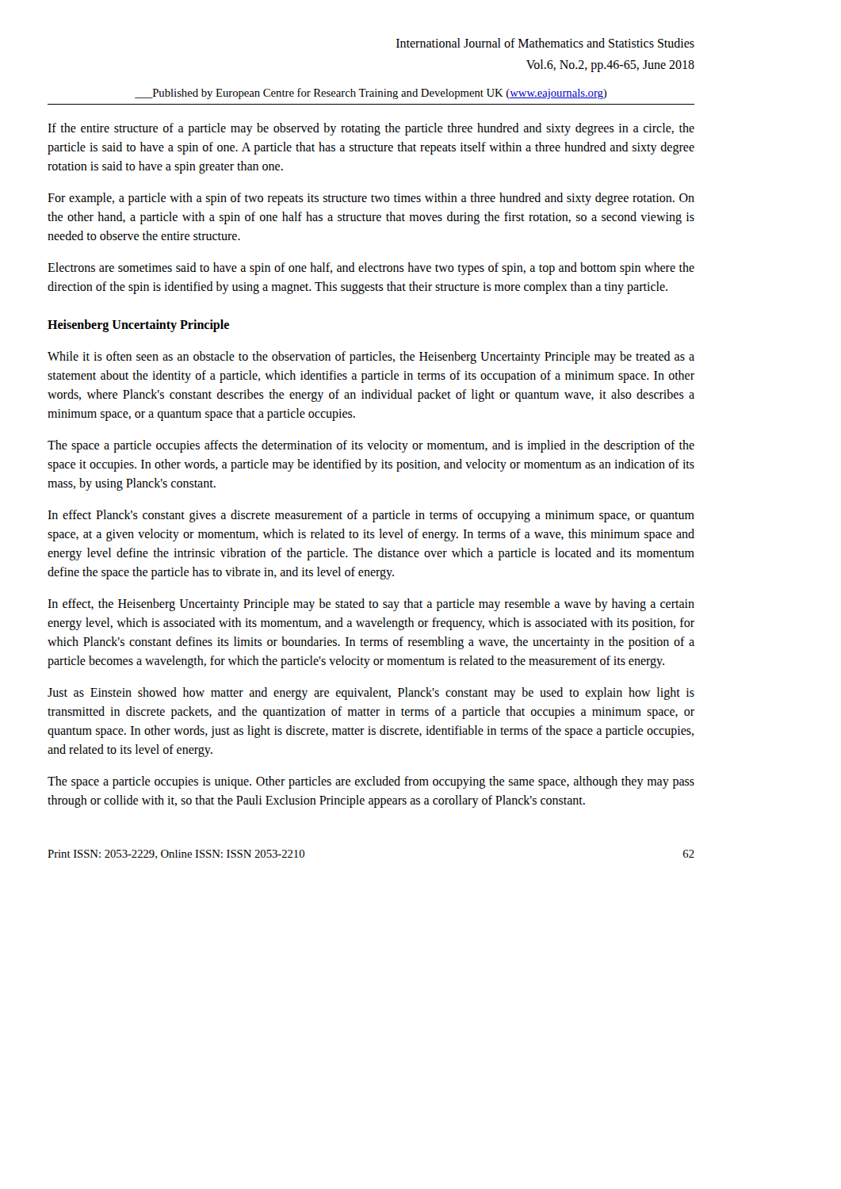International Journal of Mathematics and Statistics Studies
Vol.6, No.2, pp.46-65, June 2018
___Published by European Centre for Research Training and Development UK (www.eajournals.org)
If the entire structure of a particle may be observed by rotating the particle three hundred and sixty degrees in a circle, the particle is said to have a spin of one. A particle that has a structure that repeats itself within a three hundred and sixty degree rotation is said to have a spin greater than one.
For example, a particle with a spin of two repeats its structure two times within a three hundred and sixty degree rotation. On the other hand, a particle with a spin of one half has a structure that moves during the first rotation, so a second viewing is needed to observe the entire structure.
Electrons are sometimes said to have a spin of one half, and electrons have two types of spin, a top and bottom spin where the direction of the spin is identified by using a magnet. This suggests that their structure is more complex than a tiny particle.
Heisenberg Uncertainty Principle
While it is often seen as an obstacle to the observation of particles, the Heisenberg Uncertainty Principle may be treated as a statement about the identity of a particle, which identifies a particle in terms of its occupation of a minimum space. In other words, where Planck's constant describes the energy of an individual packet of light or quantum wave, it also describes a minimum space, or a quantum space that a particle occupies.
The space a particle occupies affects the determination of its velocity or momentum, and is implied in the description of the space it occupies. In other words, a particle may be identified by its position, and velocity or momentum as an indication of its mass, by using Planck's constant.
In effect Planck's constant gives a discrete measurement of a particle in terms of occupying a minimum space, or quantum space, at a given velocity or momentum, which is related to its level of energy. In terms of a wave, this minimum space and energy level define the intrinsic vibration of the particle. The distance over which a particle is located and its momentum define the space the particle has to vibrate in, and its level of energy.
In effect, the Heisenberg Uncertainty Principle may be stated to say that a particle may resemble a wave by having a certain energy level, which is associated with its momentum, and a wavelength or frequency, which is associated with its position, for which Planck's constant defines its limits or boundaries. In terms of resembling a wave, the uncertainty in the position of a particle becomes a wavelength, for which the particle's velocity or momentum is related to the measurement of its energy.
Just as Einstein showed how matter and energy are equivalent, Planck's constant may be used to explain how light is transmitted in discrete packets, and the quantization of matter in terms of a particle that occupies a minimum space, or quantum space. In other words, just as light is discrete, matter is discrete, identifiable in terms of the space a particle occupies, and related to its level of energy.
The space a particle occupies is unique. Other particles are excluded from occupying the same space, although they may pass through or collide with it, so that the Pauli Exclusion Principle appears as a corollary of Planck's constant.
Print ISSN: 2053-2229, Online ISSN: ISSN 2053-2210
62